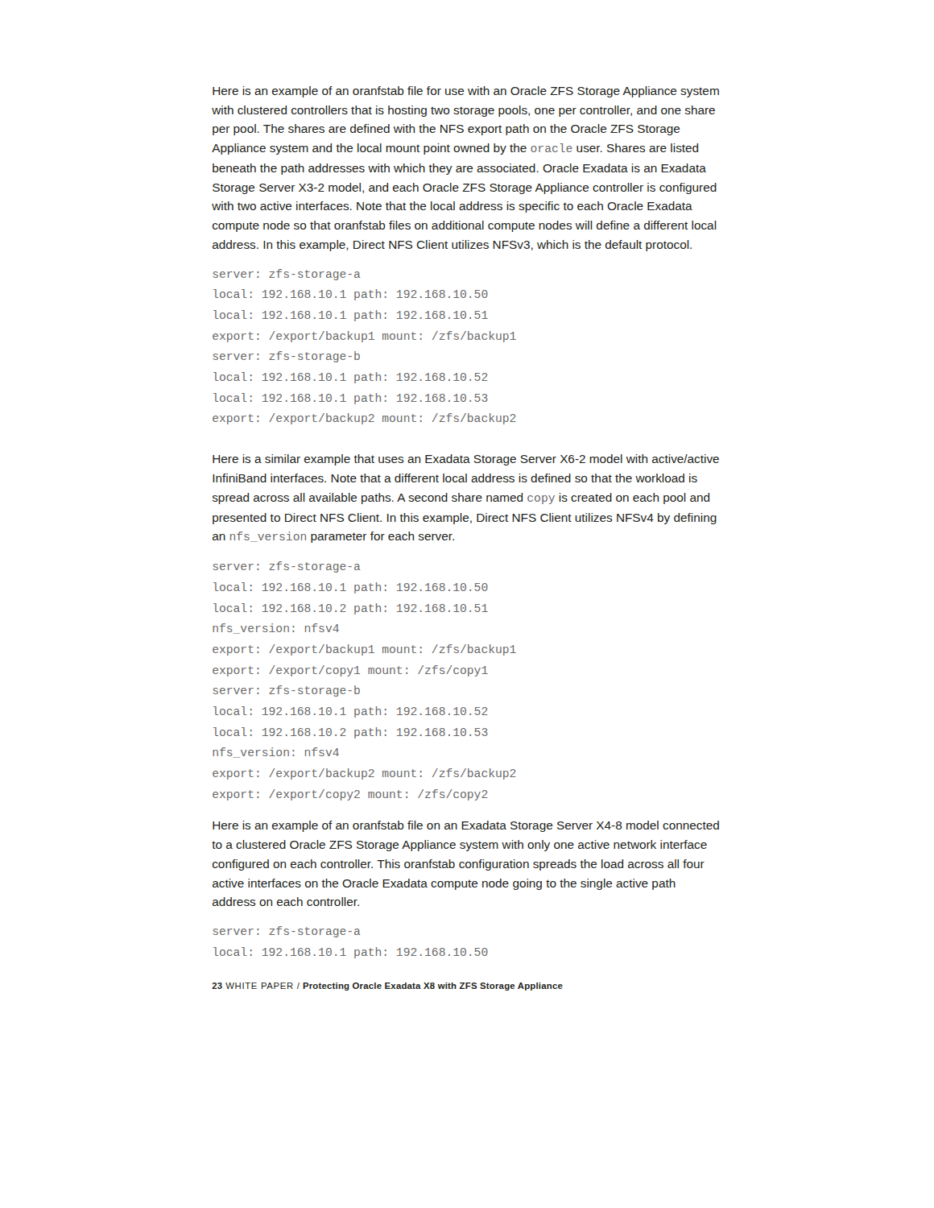Here is an example of an oranfstab file for use with an Oracle ZFS Storage Appliance system with clustered controllers that is hosting two storage pools, one per controller, and one share per pool. The shares are defined with the NFS export path on the Oracle ZFS Storage Appliance system and the local mount point owned by the oracle user. Shares are listed beneath the path addresses with which they are associated. Oracle Exadata is an Exadata Storage Server X3-2 model, and each Oracle ZFS Storage Appliance controller is configured with two active interfaces. Note that the local address is specific to each Oracle Exadata compute node so that oranfstab files on additional compute nodes will define a different local address. In this example, Direct NFS Client utilizes NFSv3, which is the default protocol.
server: zfs-storage-a local: 192.168.10.1 path: 192.168.10.50 local: 192.168.10.1 path: 192.168.10.51 export: /export/backup1 mount: /zfs/backup1 server: zfs-storage-b local: 192.168.10.1 path: 192.168.10.52 local: 192.168.10.1 path: 192.168.10.53 export: /export/backup2 mount: /zfs/backup2
Here is a similar example that uses an Exadata Storage Server X6-2 model with active/active InfiniBand interfaces. Note that a different local address is defined so that the workload is spread across all available paths. A second share named copy is created on each pool and presented to Direct NFS Client. In this example, Direct NFS Client utilizes NFSv4 by defining an nfs_version parameter for each server.
server: zfs-storage-a local: 192.168.10.1 path: 192.168.10.50 local: 192.168.10.2 path: 192.168.10.51 nfs_version: nfsv4 export: /export/backup1 mount: /zfs/backup1 export: /export/copy1 mount: /zfs/copy1 server: zfs-storage-b local: 192.168.10.1 path: 192.168.10.52 local: 192.168.10.2 path: 192.168.10.53 nfs_version: nfsv4 export: /export/backup2 mount: /zfs/backup2 export: /export/copy2 mount: /zfs/copy2
Here is an example of an oranfstab file on an Exadata Storage Server X4-8 model connected to a clustered Oracle ZFS Storage Appliance system with only one active network interface configured on each controller. This oranfstab configuration spreads the load across all four active interfaces on the Oracle Exadata compute node going to the single active path address on each controller.
server: zfs-storage-a local: 192.168.10.1 path: 192.168.10.50
23 WHITE PAPER / Protecting Oracle Exadata X8 with ZFS Storage Appliance